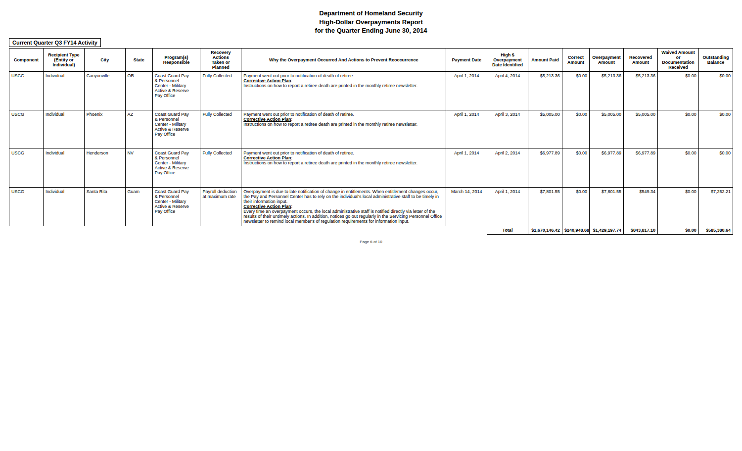Department of Homeland Security
High-Dollar Overpayments Report
for the Quarter Ending June 30, 2014
Current Quarter Q3 FY14 Activity
| Component | Recipient Type (Entity or Individual) | City | State | Program(s) Responsible | Recovery Actions Taken or Planned | Why the Overpayment Occurred And Actions to Prevent Reoccurrence | Payment Date | High $ Overpayment Date Identified | Amount Paid | Correct Amount | Overpayment Amount | Recovered Amount | Waived Amount or Documentation Received | Outstanding Balance |
| --- | --- | --- | --- | --- | --- | --- | --- | --- | --- | --- | --- | --- | --- | --- |
| USCG | Individual | Canyonville | OR | Coast Guard Pay & Personnel Center - Military Active & Reserve Pay Office | Fully Collected | Payment went out prior to notification of death of retiree. Corrective Action Plan : Instructions on how to report a retiree death are printed in the monthly retiree newsletter. | April 1, 2014 | April 4, 2014 | $5,213.36 | $0.00 | $5,213.36 | $5,213.36 | $0.00 | $0.00 |
| USCG | Individual | Phoenix | AZ | Coast Guard Pay & Personnel Center - Military Active & Reserve Pay Office | Fully Collected | Payment went out prior to notification of death of retiree. Corrective Action Plan : Instructions on how to report a retiree death are printed in the monthly retiree newsletter. | April 1, 2014 | April 3, 2014 | $5,005.00 | $0.00 | $5,005.00 | $5,005.00 | $0.00 | $0.00 |
| USCG | Individual | Henderson | NV | Coast Guard Pay & Personnel Center - Military Active & Reserve Pay Office | Fully Collected | Payment went out prior to notification of death of retiree. Corrective Action Plan : Instructions on how to report a retiree death are printed in the monthly retiree newsletter. | April 1, 2014 | April 2, 2014 | $6,977.89 | $0.00 | $6,977.89 | $6,977.89 | $0.00 | $0.00 |
| USCG | Individual | Santa Rita | Guam | Coast Guard Pay & Personnel Center - Military Active & Reserve Pay Office | Payroll deduction at maximum rate | Overpayment is due to late notification of change in entitlements. When entitlement changes occur, the Pay and Personnel Center has to rely on the individual's local administrative staff to be timely in their information input. Corrective Action Plan : Every time an overpayment occurs, the local administrative staff is notified directly via letter of the results of their untimely actions. In addition, notices go out regularly in the Servicing Personnel Office newsletter to remind local member's of regulation requirements for information input. | March 14, 2014 | April 1, 2014 | $7,801.55 | $0.00 | $7,801.55 | $549.34 | $0.00 | $7,252.21 |
| | Total | $1,670,146.42 | $240,948.68 | $1,429,197.74 | $843,817.10 | $0.00 | $585,380.64 |
Page 6 of 10